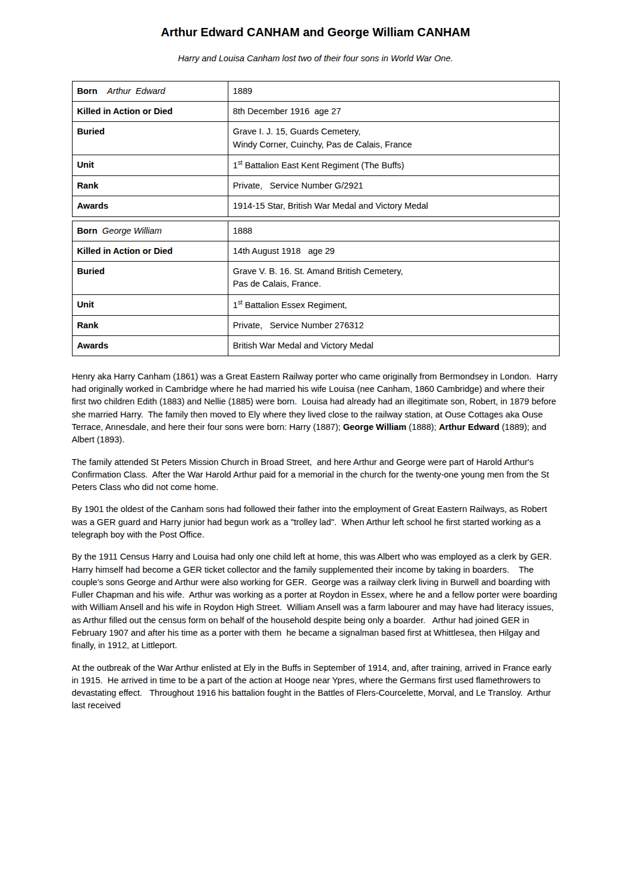Arthur Edward CANHAM and George William CANHAM
Harry and Louisa Canham lost two of their four sons in World War One.
| Born Arthur Edward | 1889 |
| Killed in Action or Died | 8th December 1916 age 27 |
| Buried | Grave I. J. 15, Guards Cemetery, Windy Corner, Cuinchy, Pas de Calais, France |
| Unit | 1 st Battalion East Kent Regiment (The Buffs) |
| Rank | Private, Service Number G/2921 |
| Awards | 1914-15 Star, British War Medal and Victory Medal |
| Born George William | 1888 |
| Killed in Action or Died | 14th August 1918 age 29 |
| Buried | Grave V. B. 16. St. Amand British Cemetery, Pas de Calais, France. |
| Unit | 1 st Battalion Essex Regiment, |
| Rank | Private, Service Number 276312 |
| Awards | British War Medal and Victory Medal |
Henry aka Harry Canham (1861) was a Great Eastern Railway porter who came originally from Bermondsey in London. Harry had originally worked in Cambridge where he had married his wife Louisa (nee Canham, 1860 Cambridge) and where their first two children Edith (1883) and Nellie (1885) were born. Louisa had already had an illegitimate son, Robert, in 1879 before she married Harry. The family then moved to Ely where they lived close to the railway station, at Ouse Cottages aka Ouse Terrace, Annesdale, and here their four sons were born: Harry (1887); George William (1888); Arthur Edward (1889); and Albert (1893).
The family attended St Peters Mission Church in Broad Street, and here Arthur and George were part of Harold Arthur's Confirmation Class. After the War Harold Arthur paid for a memorial in the church for the twenty-one young men from the St Peters Class who did not come home.
By 1901 the oldest of the Canham sons had followed their father into the employment of Great Eastern Railways, as Robert was a GER guard and Harry junior had begun work as a "trolley lad". When Arthur left school he first started working as a telegraph boy with the Post Office.
By the 1911 Census Harry and Louisa had only one child left at home, this was Albert who was employed as a clerk by GER. Harry himself had become a GER ticket collector and the family supplemented their income by taking in boarders. The couple's sons George and Arthur were also working for GER. George was a railway clerk living in Burwell and boarding with Fuller Chapman and his wife. Arthur was working as a porter at Roydon in Essex, where he and a fellow porter were boarding with William Ansell and his wife in Roydon High Street. William Ansell was a farm labourer and may have had literacy issues, as Arthur filled out the census form on behalf of the household despite being only a boarder. Arthur had joined GER in February 1907 and after his time as a porter with them he became a signalman based first at Whittlesea, then Hilgay and finally, in 1912, at Littleport.
At the outbreak of the War Arthur enlisted at Ely in the Buffs in September of 1914, and, after training, arrived in France early in 1915. He arrived in time to be a part of the action at Hooge near Ypres, where the Germans first used flamethrowers to devastating effect. Throughout 1916 his battalion fought in the Battles of Flers-Courcelette, Morval, and Le Transloy. Arthur last received